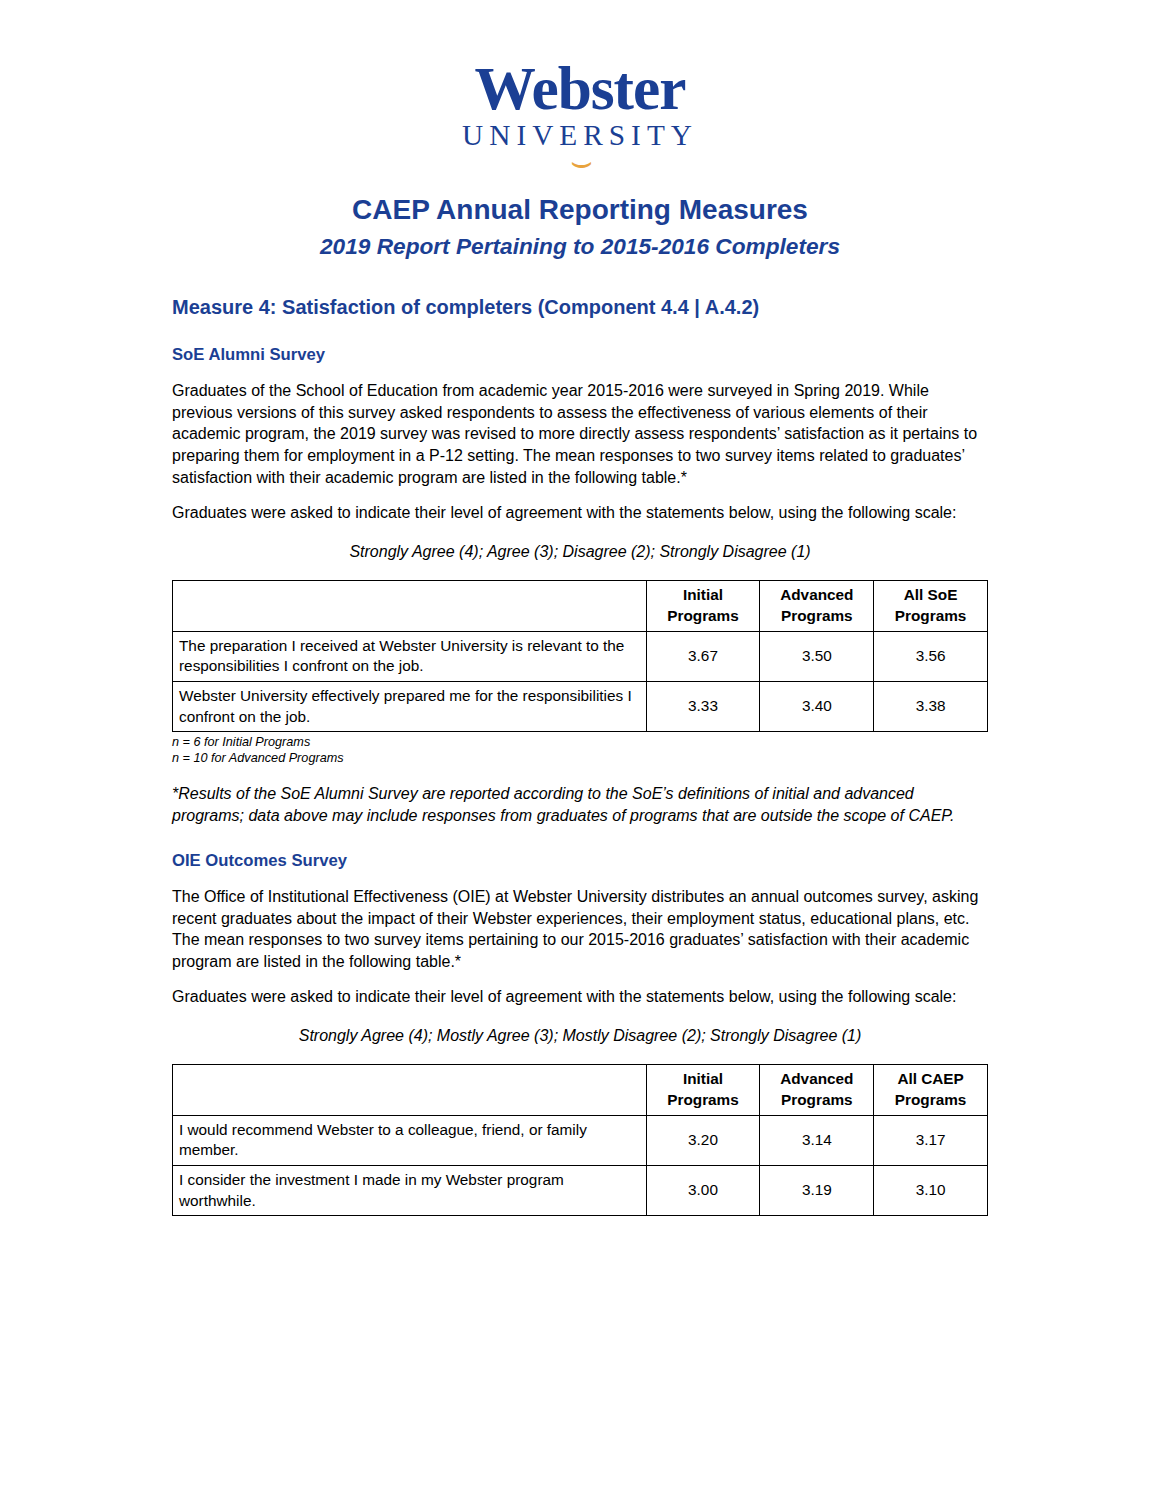Webster
UNIVERSITY
⌣
CAEP Annual Reporting Measures 2019 Report Pertaining to 2015-2016 Completers
Measure 4: Satisfaction of completers (Component 4.4 | A.4.2)
SoE Alumni Survey
Graduates of the School of Education from academic year 2015-2016 were surveyed in Spring 2019. While previous versions of this survey asked respondents to assess the effectiveness of various elements of their academic program, the 2019 survey was revised to more directly assess respondents’ satisfaction as it pertains to preparing them for employment in a P-12 setting. The mean responses to two survey items related to graduates’ satisfaction with their academic program are listed in the following table.*
Graduates were asked to indicate their level of agreement with the statements below, using the following scale:
Strongly Agree (4); Agree (3); Disagree (2); Strongly Disagree (1)
| | Initial Programs | Advanced Programs | All SoE Programs |
| --- | --- | --- | --- |
| The preparation I received at Webster University is relevant to the responsibilities I confront on the job. | 3.67 | 3.50 | 3.56 |
| Webster University effectively prepared me for the responsibilities I confront on the job. | 3.33 | 3.40 | 3.38 |
n = 6 for Initial Programs
n = 10 for Advanced Programs
*Results of the SoE Alumni Survey are reported according to the SoE’s definitions of initial and advanced programs; data above may include responses from graduates of programs that are outside the scope of CAEP.
OIE Outcomes Survey
The Office of Institutional Effectiveness (OIE) at Webster University distributes an annual outcomes survey, asking recent graduates about the impact of their Webster experiences, their employment status, educational plans, etc. The mean responses to two survey items pertaining to our 2015-2016 graduates’ satisfaction with their academic program are listed in the following table.*
Graduates were asked to indicate their level of agreement with the statements below, using the following scale:
Strongly Agree (4); Mostly Agree (3); Mostly Disagree (2); Strongly Disagree (1)
| | Initial Programs | Advanced Programs | All CAEP Programs |
| --- | --- | --- | --- |
| I would recommend Webster to a colleague, friend, or family member. | 3.20 | 3.14 | 3.17 |
| I consider the investment I made in my Webster program worthwhile. | 3.00 | 3.19 | 3.10 |